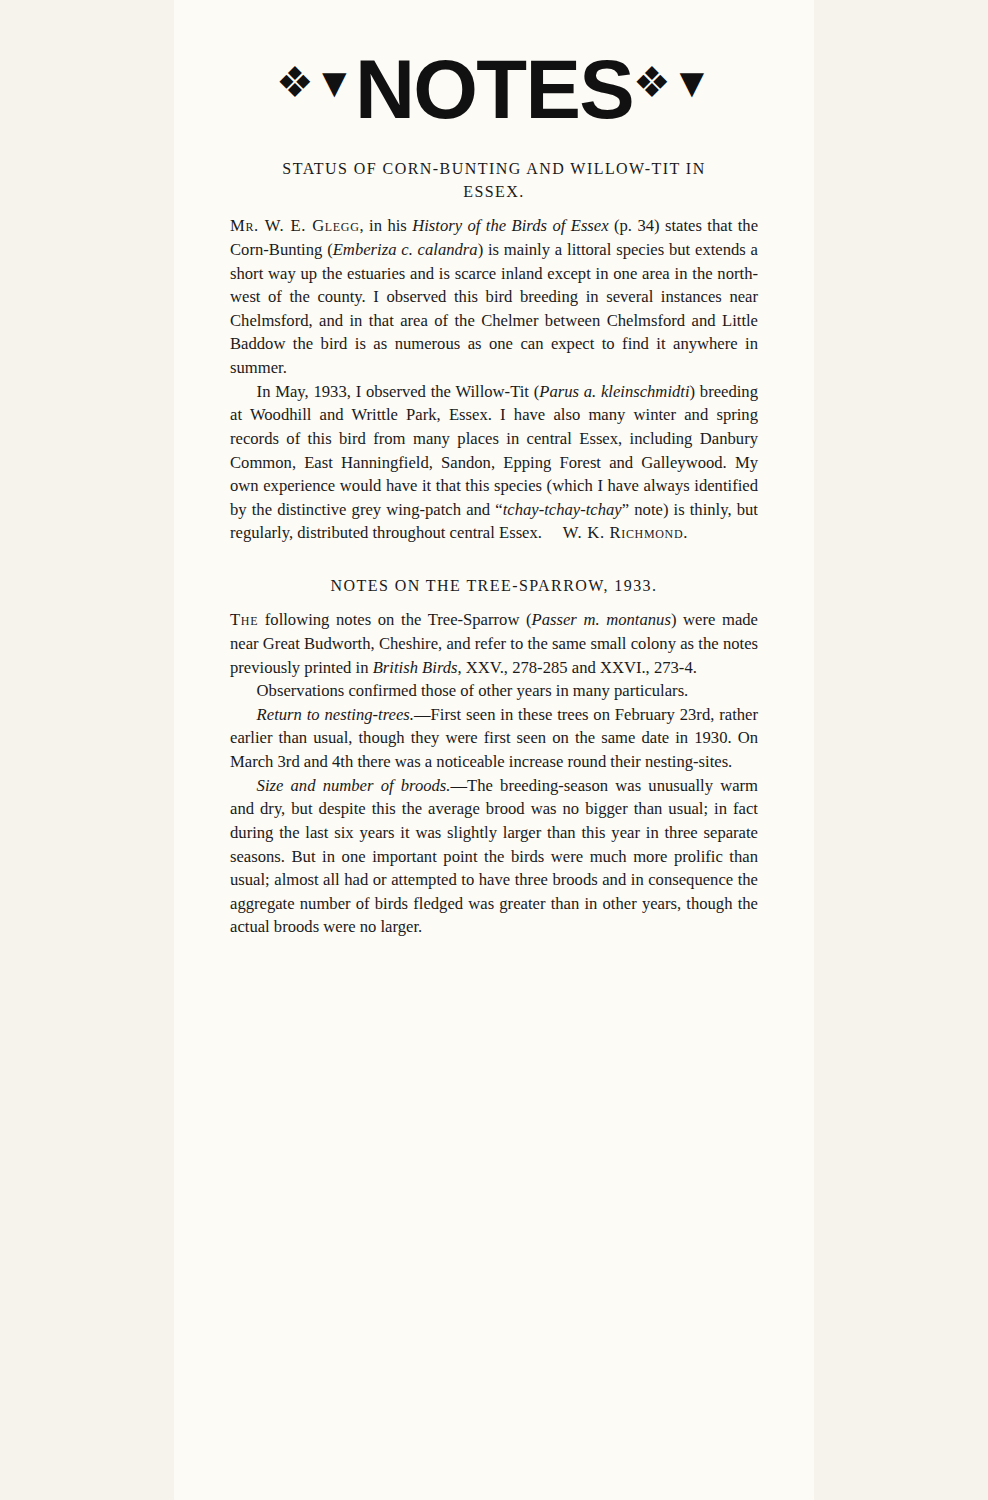❖▼NOTES❖▼
Status of Corn-Bunting and Willow-Tit in
Essex.
Mr. W. E. Glegg, in his History of the Birds of Essex (p. 34) states that the Corn-Bunting (Emberiza c. calandra) is mainly a littoral species but extends a short way up the estuaries and is scarce inland except in one area in the north-west of the county. I observed this bird breeding in several instances near Chelmsford, and in that area of the Chelmer between Chelmsford and Little Baddow the bird is as numerous as one can expect to find it anywhere in summer.
In May, 1933, I observed the Willow-Tit (Parus a. kleinschmidti) breeding at Woodhill and Writtle Park, Essex. I have also many winter and spring records of this bird from many places in central Essex, including Danbury Common, East Hanningfield, Sandon, Epping Forest and Galleywood. My own experience would have it that this species (which I have always identified by the distinctive grey wing-patch and “tchay-tchay-tchay” note) is thinly, but regularly, distributed throughout central Essex. W. K. Richmond.
Notes on the Tree-Sparrow, 1933.
The following notes on the Tree-Sparrow (Passer m. montanus) were made near Great Budworth, Cheshire, and refer to the same small colony as the notes previously printed in British Birds, XXV., 278-285 and XXVI., 273-4.
Observations confirmed those of other years in many particulars.
Return to nesting-trees.—First seen in these trees on February 23rd, rather earlier than usual, though they were first seen on the same date in 1930. On March 3rd and 4th there was a noticeable increase round their nesting-sites.
Size and number of broods.—The breeding-season was unusually warm and dry, but despite this the average brood was no bigger than usual; in fact during the last six years it was slightly larger than this year in three separate seasons. But in one important point the birds were much more prolific than usual; almost all had or attempted to have three broods and in consequence the aggregate number of birds fledged was greater than in other years, though the actual broods were no larger.